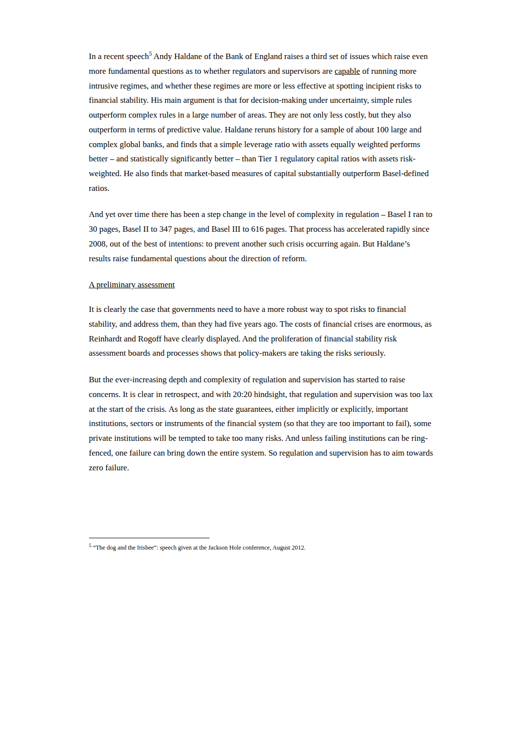In a recent speech5 Andy Haldane of the Bank of England raises a third set of issues which raise even more fundamental questions as to whether regulators and supervisors are capable of running more intrusive regimes, and whether these regimes are more or less effective at spotting incipient risks to financial stability. His main argument is that for decision-making under uncertainty, simple rules outperform complex rules in a large number of areas. They are not only less costly, but they also outperform in terms of predictive value. Haldane reruns history for a sample of about 100 large and complex global banks, and finds that a simple leverage ratio with assets equally weighted performs better – and statistically significantly better – than Tier 1 regulatory capital ratios with assets risk-weighted. He also finds that market-based measures of capital substantially outperform Basel-defined ratios.
And yet over time there has been a step change in the level of complexity in regulation – Basel I ran to 30 pages, Basel II to 347 pages, and Basel III to 616 pages. That process has accelerated rapidly since 2008, out of the best of intentions: to prevent another such crisis occurring again. But Haldane’s results raise fundamental questions about the direction of reform.
A preliminary assessment
It is clearly the case that governments need to have a more robust way to spot risks to financial stability, and address them, than they had five years ago. The costs of financial crises are enormous, as Reinhardt and Rogoff have clearly displayed. And the proliferation of financial stability risk assessment boards and processes shows that policy-makers are taking the risks seriously.
But the ever-increasing depth and complexity of regulation and supervision has started to raise concerns. It is clear in retrospect, and with 20:20 hindsight, that regulation and supervision was too lax at the start of the crisis. As long as the state guarantees, either implicitly or explicitly, important institutions, sectors or instruments of the financial system (so that they are too important to fail), some private institutions will be tempted to take too many risks. And unless failing institutions can be ring-fenced, one failure can bring down the entire system. So regulation and supervision has to aim towards zero failure.
5 “The dog and the frisbee”: speech given at the Jackson Hole conference, August 2012.